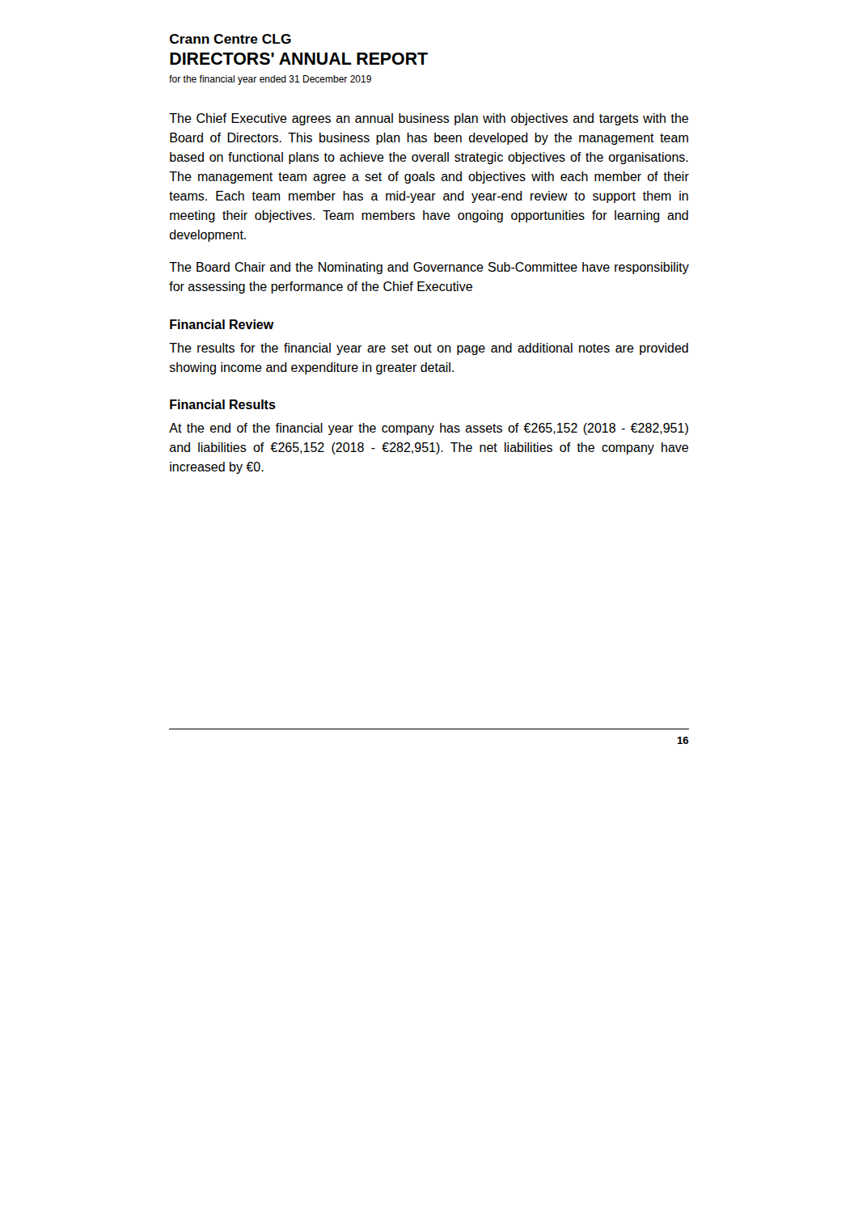Crann Centre CLG
DIRECTORS' ANNUAL REPORT
for the financial year ended 31 December 2019
The Chief Executive agrees an annual business plan with objectives and targets with the Board of Directors. This business plan has been developed by the management team based on functional plans to achieve the overall strategic objectives of the organisations. The management team agree a set of goals and objectives with each member of their teams. Each team member has a mid-year and year-end review to support them in meeting their objectives. Team members have ongoing opportunities for learning and development.
The Board Chair and the Nominating and Governance Sub-Committee have responsibility for assessing the performance of the Chief Executive
Financial Review
The results for the financial year are set out on page and additional notes are provided showing income and expenditure in greater detail.
Financial Results
At the end of the financial year the company has assets of €265,152 (2018 - €282,951) and liabilities of €265,152 (2018 - €282,951). The net liabilities of the company have increased by €0.
16